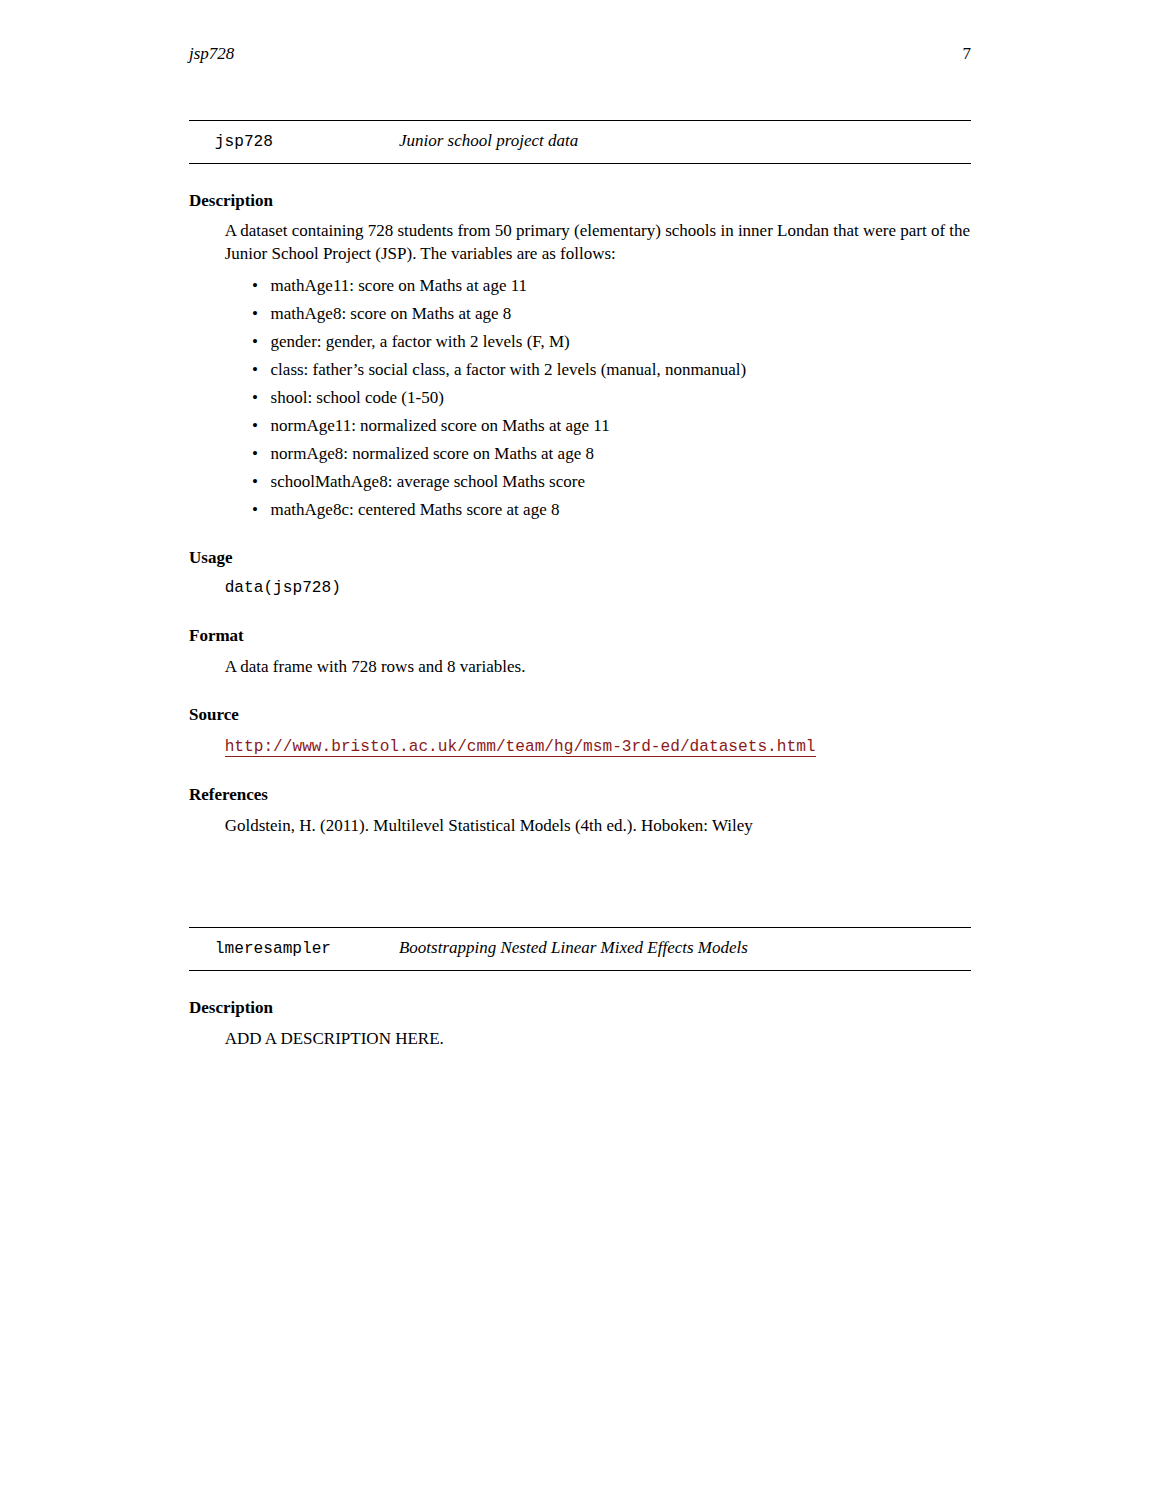jsp728 7
jsp728 Junior school project data
Description
A dataset containing 728 students from 50 primary (elementary) schools in inner Londan that were part of the Junior School Project (JSP). The variables are as follows:
mathAge11: score on Maths at age 11
mathAge8: score on Maths at age 8
gender: gender, a factor with 2 levels (F, M)
class: father’s social class, a factor with 2 levels (manual, nonmanual)
shool: school code (1-50)
normAge11: normalized score on Maths at age 11
normAge8: normalized score on Maths at age 8
schoolMathAge8: average school Maths score
mathAge8c: centered Maths score at age 8
Usage
data(jsp728)
Format
A data frame with 728 rows and 8 variables.
Source
http://www.bristol.ac.uk/cmm/team/hg/msm-3rd-ed/datasets.html
References
Goldstein, H. (2011). Multilevel Statistical Models (4th ed.). Hoboken: Wiley
lmeresampler Bootstrapping Nested Linear Mixed Effects Models
Description
ADD A DESCRIPTION HERE.